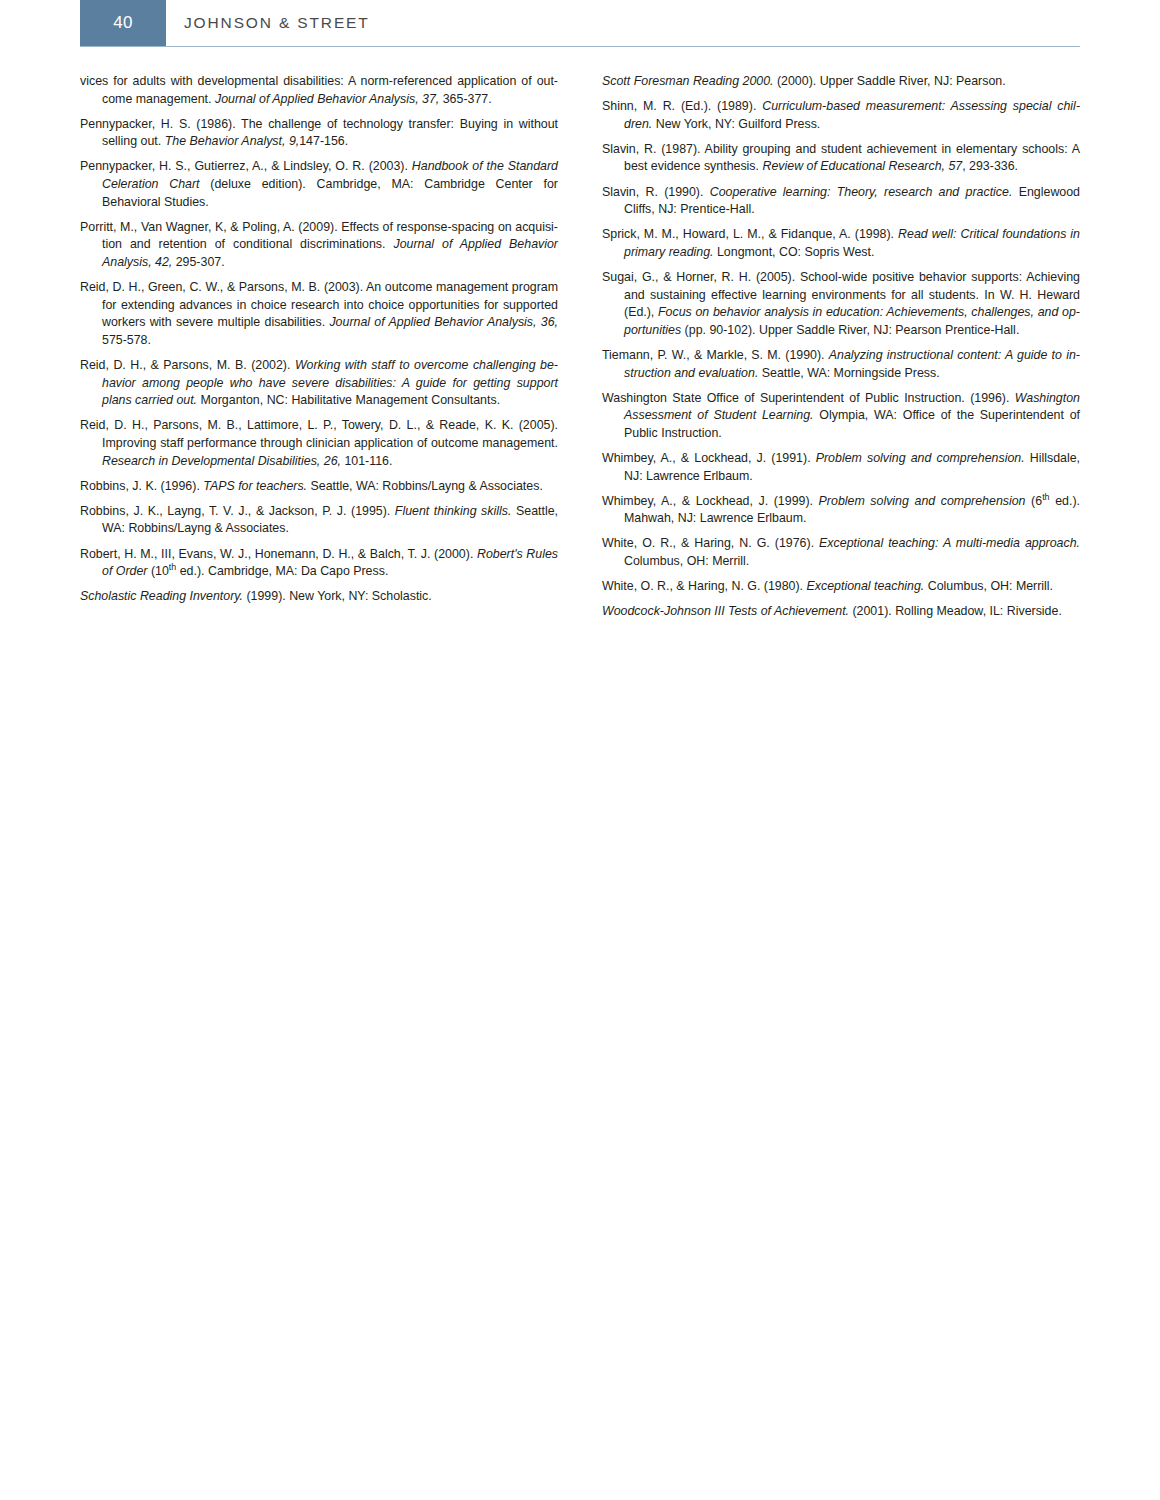40
Johnson & Street
vices for adults with developmental disabilities: A norm-referenced application of outcome management. Journal of Applied Behavior Analysis, 37, 365-377.
Pennypacker, H. S. (1986). The challenge of technology transfer: Buying in without selling out. The Behavior Analyst, 9, 147-156.
Pennypacker, H. S., Gutierrez, A., & Lindsley, O. R. (2003). Handbook of the Standard Celeration Chart (deluxe edition). Cambridge, MA: Cambridge Center for Behavioral Studies.
Porritt, M., Van Wagner, K, & Poling, A. (2009). Effects of response-spacing on acquisition and retention of conditional discriminations. Journal of Applied Behavior Analysis, 42, 295-307.
Reid, D. H., Green, C. W., & Parsons, M. B. (2003). An outcome management program for extending advances in choice research into choice opportunities for supported workers with severe multiple disabilities. Journal of Applied Behavior Analysis, 36, 575-578.
Reid, D. H., & Parsons, M. B. (2002). Working with staff to overcome challenging behavior among people who have severe disabilities: A guide for getting support plans carried out. Morganton, NC: Habilitative Management Consultants.
Reid, D. H., Parsons, M. B., Lattimore, L. P., Towery, D. L., & Reade, K. K. (2005). Improving staff performance through clinician application of outcome management. Research in Developmental Disabilities, 26, 101-116.
Robbins, J. K. (1996). TAPS for teachers. Seattle, WA: Robbins/Layng & Associates.
Robbins, J. K., Layng, T. V. J., & Jackson, P. J. (1995). Fluent thinking skills. Seattle, WA: Robbins/Layng & Associates.
Robert, H. M., III, Evans, W. J., Honemann, D. H., & Balch, T. J. (2000). Robert's Rules of Order (10th ed.). Cambridge, MA: Da Capo Press.
Scholastic Reading Inventory. (1999). New York, NY: Scholastic.
Scott Foresman Reading 2000. (2000). Upper Saddle River, NJ: Pearson.
Shinn, M. R. (Ed.). (1989). Curriculum-based measurement: Assessing special children. New York, NY: Guilford Press.
Slavin, R. (1987). Ability grouping and student achievement in elementary schools: A best evidence synthesis. Review of Educational Research, 57, 293-336.
Slavin, R. (1990). Cooperative learning: Theory, research and practice. Englewood Cliffs, NJ: Prentice-Hall.
Sprick, M. M., Howard, L. M., & Fidanque, A. (1998). Read well: Critical foundations in primary reading. Longmont, CO: Sopris West.
Sugai, G., & Horner, R. H. (2005). School-wide positive behavior supports: Achieving and sustaining effective learning environments for all students. In W. H. Heward (Ed.), Focus on behavior analysis in education: Achievements, challenges, and opportunities (pp. 90-102). Upper Saddle River, NJ: Pearson Prentice-Hall.
Tiemann, P. W., & Markle, S. M. (1990). Analyzing instructional content: A guide to instruction and evaluation. Seattle, WA: Morningside Press.
Washington State Office of Superintendent of Public Instruction. (1996). Washington Assessment of Student Learning. Olympia, WA: Office of the Superintendent of Public Instruction.
Whimbey, A., & Lockhead, J. (1991). Problem solving and comprehension. Hillsdale, NJ: Lawrence Erlbaum.
Whimbey, A., & Lockhead, J. (1999). Problem solving and comprehension (6th ed.). Mahwah, NJ: Lawrence Erlbaum.
White, O. R., & Haring, N. G. (1976). Exceptional teaching: A multi-media approach. Columbus, OH: Merrill.
White, O. R., & Haring, N. G. (1980). Exceptional teaching. Columbus, OH: Merrill.
Woodcock-Johnson III Tests of Achievement. (2001). Rolling Meadow, IL: Riverside.